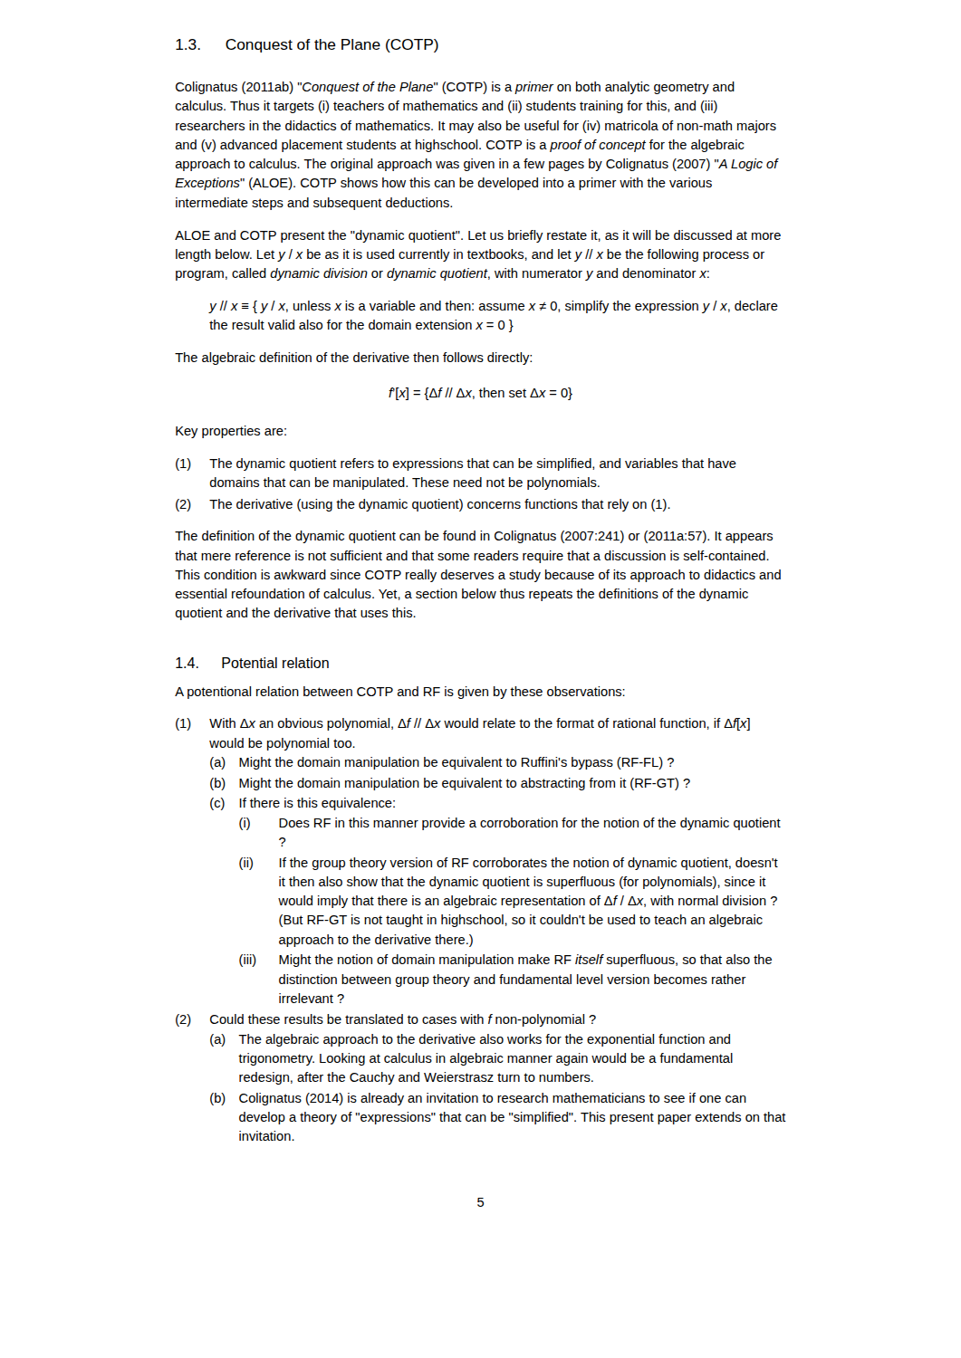1.3. Conquest of the Plane (COTP)
Colignatus (2011ab) "Conquest of the Plane" (COTP) is a primer on both analytic geometry and calculus. Thus it targets (i) teachers of mathematics and (ii) students training for this, and (iii) researchers in the didactics of mathematics. It may also be useful for (iv) matricola of non-math majors and (v) advanced placement students at highschool. COTP is a proof of concept for the algebraic approach to calculus. The original approach was given in a few pages by Colignatus (2007) "A Logic of Exceptions" (ALOE). COTP shows how this can be developed into a primer with the various intermediate steps and subsequent deductions.
ALOE and COTP present the "dynamic quotient". Let us briefly restate it, as it will be discussed at more length below. Let y / x be as it is used currently in textbooks, and let y // x be the following process or program, called dynamic division or dynamic quotient, with numerator y and denominator x:
y // x ≡ { y / x, unless x is a variable and then: assume x ≠ 0, simplify the expression y / x, declare the result valid also for the domain extension x = 0 }
The algebraic definition of the derivative then follows directly:
f’[x] = {Δf // Δx, then set Δx = 0}
Key properties are:
(1) The dynamic quotient refers to expressions that can be simplified, and variables that have domains that can be manipulated. These need not be polynomials.
(2) The derivative (using the dynamic quotient) concerns functions that rely on (1).
The definition of the dynamic quotient can be found in Colignatus (2007:241) or (2011a:57). It appears that mere reference is not sufficient and that some readers require that a discussion is self-contained. This condition is awkward since COTP really deserves a study because of its approach to didactics and essential refoundation of calculus. Yet, a section below thus repeats the definitions of the dynamic quotient and the derivative that uses this.
1.4. Potential relation
A potentional relation between COTP and RF is given by these observations:
(1) With Δx an obvious polynomial, Δf // Δx would relate to the format of rational function, if Δf[x] would be polynomial too.
(a) Might the domain manipulation be equivalent to Ruffini's bypass (RF-FL) ?
(b) Might the domain manipulation be equivalent to abstracting from it (RF-GT) ?
(c) If there is this equivalence:
(i) Does RF in this manner provide a corroboration for the notion of the dynamic quotient ?
(ii) If the group theory version of RF corroborates the notion of dynamic quotient, doesn't it then also show that the dynamic quotient is superfluous (for polynomials), since it would imply that there is an algebraic representation of Δf / Δx, with normal division ? (But RF-GT is not taught in highschool, so it couldn't be used to teach an algebraic approach to the derivative there.)
(iii) Might the notion of domain manipulation make RF itself superfluous, so that also the distinction between group theory and fundamental level version becomes rather irrelevant ?
(2) Could these results be translated to cases with f non-polynomial ?
(a) The algebraic approach to the derivative also works for the exponential function and trigonometry. Looking at calculus in algebraic manner again would be a fundamental redesign, after the Cauchy and Weierstrasz turn to numbers.
(b) Colignatus (2014) is already an invitation to research mathematicians to see if one can develop a theory of "expressions" that can be "simplified". This present paper extends on that invitation.
5